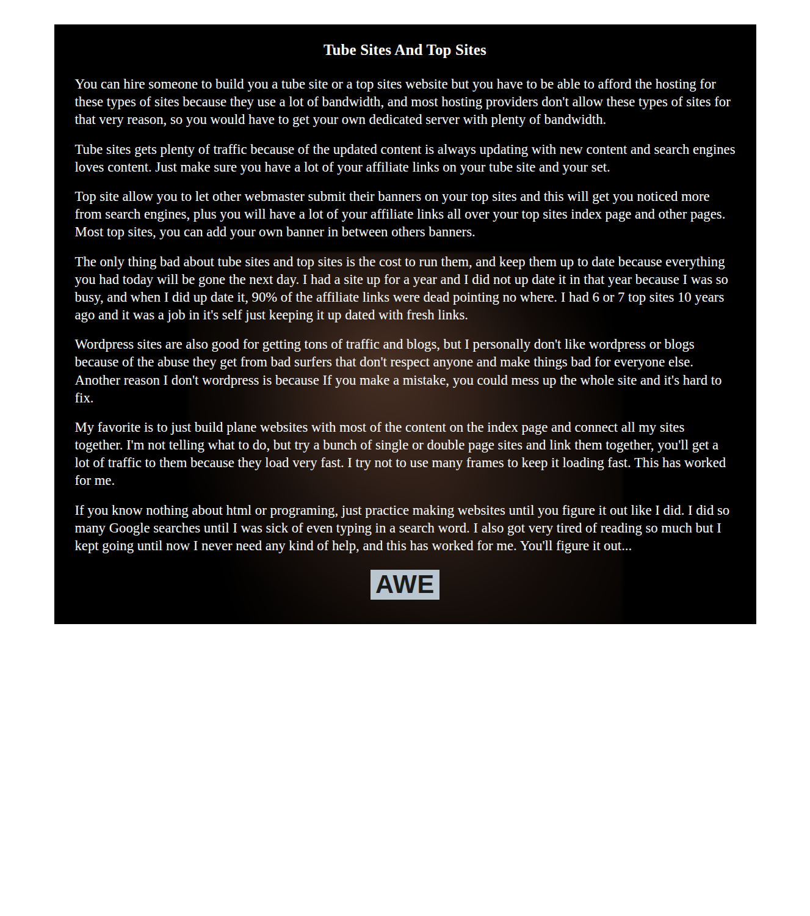Tube Sites And Top Sites
You can hire someone to build you a tube site or a top sites website but you have to be able to afford the hosting for these types of sites because they use a lot of bandwidth, and most hosting providers don't allow these types of sites for that very reason, so you would have to get your own dedicated server with plenty of bandwidth.
Tube sites gets plenty of traffic because of the updated content is always updating with new content and search engines loves content. Just make sure you have a lot of your affiliate links on your tube site and your set.
Top site allow you to let other webmaster submit their banners on your top sites and this will get you noticed more from search engines, plus you will have a lot of your affiliate links all over your top sites index page and other pages. Most top sites, you can add your own banner in between others banners.
The only thing bad about tube sites and top sites is the cost to run them, and keep them up to date because everything you had today will be gone the next day. I had a site up for a year and I did not up date it in that year because I was so busy, and when I did up date it, 90% of the affiliate links were dead pointing no where. I had 6 or 7 top sites 10 years ago and it was a job in it's self just keeping it up dated with fresh links.
Wordpress sites are also good for getting tons of traffic and blogs, but I personally don't like wordpress or blogs because of the abuse they get from bad surfers that don't respect anyone and make things bad for everyone else. Another reason I don't wordpress is because If you make a mistake, you could mess up the whole site and it's hard to fix.
My favorite is to just build plane websites with most of the content on the index page and connect all my sites together. I'm not telling what to do, but try a bunch of single or double page sites and link them together, you'll get a lot of traffic to them because they load very fast. I try not to use many frames to keep it loading fast. This has worked for me.
If you know nothing about html or programing, just practice making websites until you figure it out like I did. I did so many Google searches until I was sick of even typing in a search word. I also got very tired of reading so much but I kept going until now I never need any kind of help, and this has worked for me. You'll figure it out...
AWE